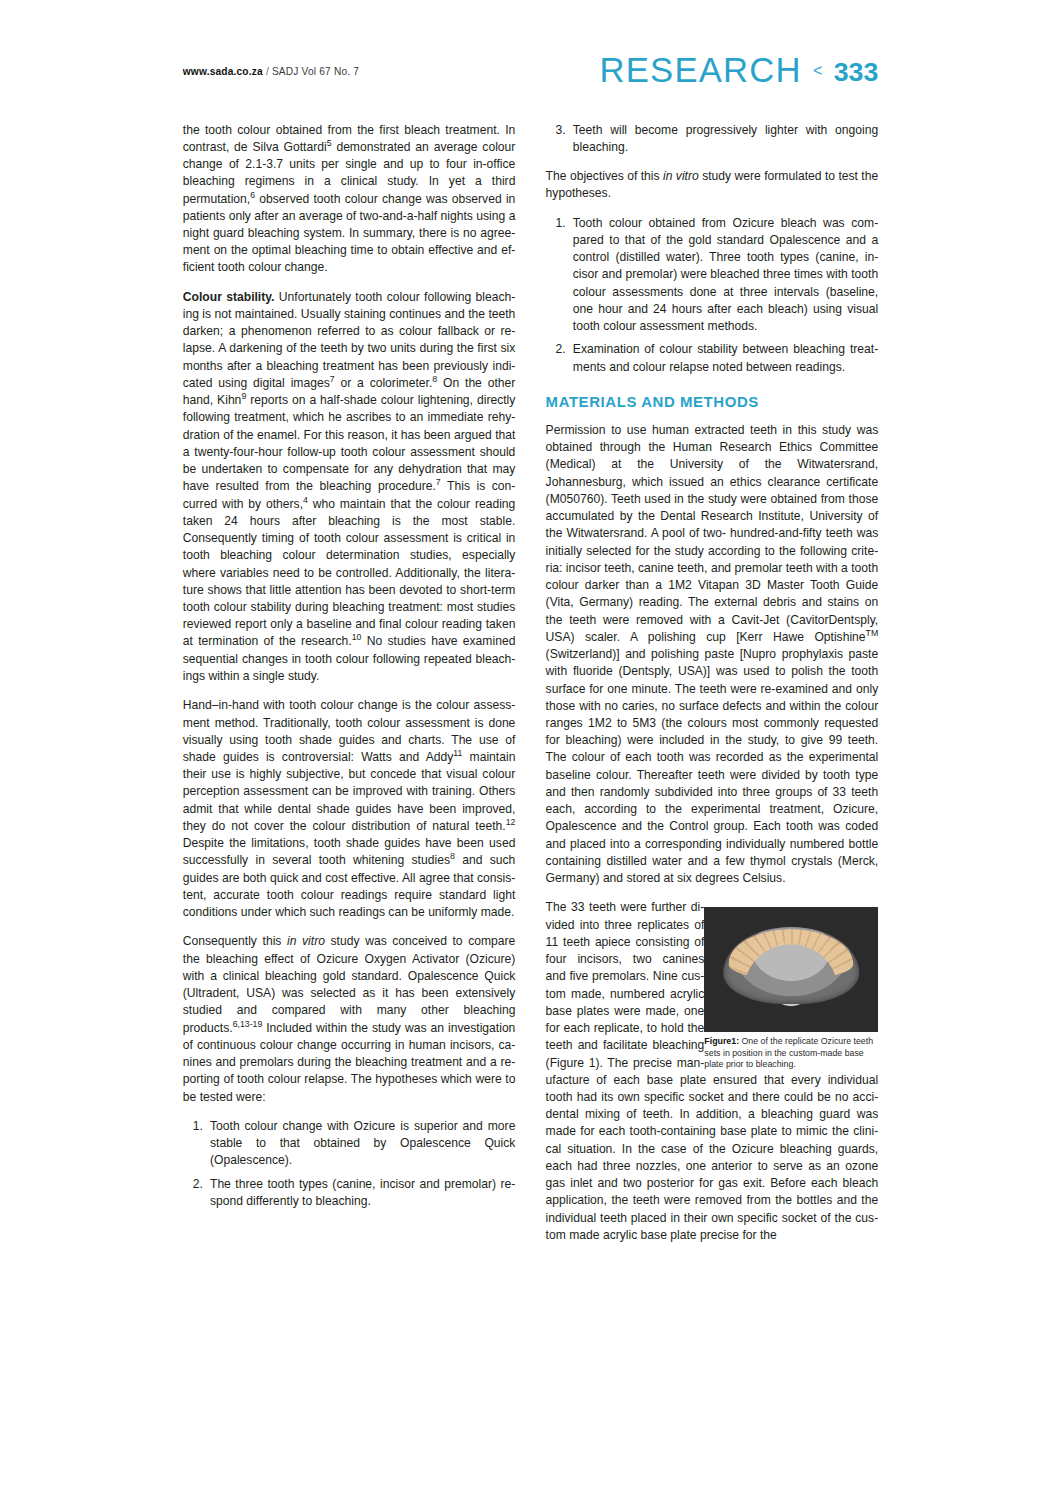www.sada.co.za / SADJ Vol 67 No. 7
RESEARCH < 333
the tooth colour obtained from the first bleach treatment. In contrast, de Silva Gottardi5 demonstrated an average colour change of 2.1-3.7 units per single and up to four in-office bleaching regimens in a clinical study. In yet a third permutation,6 observed tooth colour change was observed in patients only after an average of two-and-a-half nights using a night guard bleaching system. In summary, there is no agreement on the optimal bleaching time to obtain effective and efficient tooth colour change.
Colour stability. Unfortunately tooth colour following bleaching is not maintained. Usually staining continues and the teeth darken; a phenomenon referred to as colour fallback or relapse. A darkening of the teeth by two units during the first six months after a bleaching treatment has been previously indicated using digital images7 or a colorimeter.8 On the other hand, Kihn9 reports on a half-shade colour lightening, directly following treatment, which he ascribes to an immediate rehydration of the enamel. For this reason, it has been argued that a twenty-four-hour follow-up tooth colour assessment should be undertaken to compensate for any dehydration that may have resulted from the bleaching procedure.7 This is concurred with by others,4 who maintain that the colour reading taken 24 hours after bleaching is the most stable. Consequently timing of tooth colour assessment is critical in tooth bleaching colour determination studies, especially where variables need to be controlled. Additionally, the literature shows that little attention has been devoted to short-term tooth colour stability during bleaching treatment: most studies reviewed report only a baseline and final colour reading taken at termination of the research.10 No studies have examined sequential changes in tooth colour following repeated bleachings within a single study.
Hand–in-hand with tooth colour change is the colour assessment method. Traditionally, tooth colour assessment is done visually using tooth shade guides and charts. The use of shade guides is controversial: Watts and Addy11 maintain their use is highly subjective, but concede that visual colour perception assessment can be improved with training. Others admit that while dental shade guides have been improved, they do not cover the colour distribution of natural teeth.12 Despite the limitations, tooth shade guides have been used successfully in several tooth whitening studies8 and such guides are both quick and cost effective. All agree that consistent, accurate tooth colour readings require standard light conditions under which such readings can be uniformly made.
Consequently this in vitro study was conceived to compare the bleaching effect of Ozicure Oxygen Activator (Ozicure) with a clinical bleaching gold standard. Opalescence Quick (Ultradent, USA) was selected as it has been extensively studied and compared with many other bleaching products.6,13-19 Included within the study was an investigation of continuous colour change occurring in human incisors, canines and premolars during the bleaching treatment and a reporting of tooth colour relapse. The hypotheses which were to be tested were:
Tooth colour change with Ozicure is superior and more stable to that obtained by Opalescence Quick (Opalescence).
The three tooth types (canine, incisor and premolar) respond differently to bleaching.
Teeth will become progressively lighter with ongoing bleaching.
The objectives of this in vitro study were formulated to test the hypotheses.
Tooth colour obtained from Ozicure bleach was compared to that of the gold standard Opalescence and a control (distilled water). Three tooth types (canine, incisor and premolar) were bleached three times with tooth colour assessments done at three intervals (baseline, one hour and 24 hours after each bleach) using visual tooth colour assessment methods.
Examination of colour stability between bleaching treatments and colour relapse noted between readings.
Materials and methods
Permission to use human extracted teeth in this study was obtained through the Human Research Ethics Committee (Medical) at the University of the Witwatersrand, Johannesburg, which issued an ethics clearance certificate (M050760). Teeth used in the study were obtained from those accumulated by the Dental Research Institute, University of the Witwatersrand. A pool of two- hundred-and-fifty teeth was initially selected for the study according to the following criteria: incisor teeth, canine teeth, and premolar teeth with a tooth colour darker than a 1M2 Vitapan 3D Master Tooth Guide (Vita, Germany) reading. The external debris and stains on the teeth were removed with a Cavit-Jet (CavitorDentsply, USA) scaler. A polishing cup [Kerr Hawe OptishineTM (Switzerland)] and polishing paste [Nupro prophylaxis paste with fluoride (Dentsply, USA)] was used to polish the tooth surface for one minute. The teeth were re-examined and only those with no caries, no surface defects and within the colour ranges 1M2 to 5M3 (the colours most commonly requested for bleaching) were included in the study, to give 99 teeth. The colour of each tooth was recorded as the experimental baseline colour. Thereafter teeth were divided by tooth type and then randomly subdivided into three groups of 33 teeth each, according to the experimental treatment, Ozicure, Opalescence and the Control group. Each tooth was coded and placed into a corresponding individually numbered bottle containing distilled water and a few thymol crystals (Merck, Germany) and stored at six degrees Celsius.
Figure1: One of the replicate Ozicure teeth sets in position in the custom-made base plate prior to bleaching.
The 33 teeth were further divided into three replicates of 11 teeth apiece consisting of four incisors, two canines and five premolars. Nine custom made, numbered acrylic base plates were made, one for each replicate, to hold the teeth and facilitate bleaching (Figure 1). The precise manufacture of each base plate ensured that every individual tooth had its own specific socket and there could be no accidental mixing of teeth. In addition, a bleaching guard was made for each tooth-containing base plate to mimic the clinical situation. In the case of the Ozicure bleaching guards, each had three nozzles, one anterior to serve as an ozone gas inlet and two posterior for gas exit. Before each bleach application, the teeth were removed from the bottles and the individual teeth placed in their own specific socket of the custom made acrylic base plate precise for the